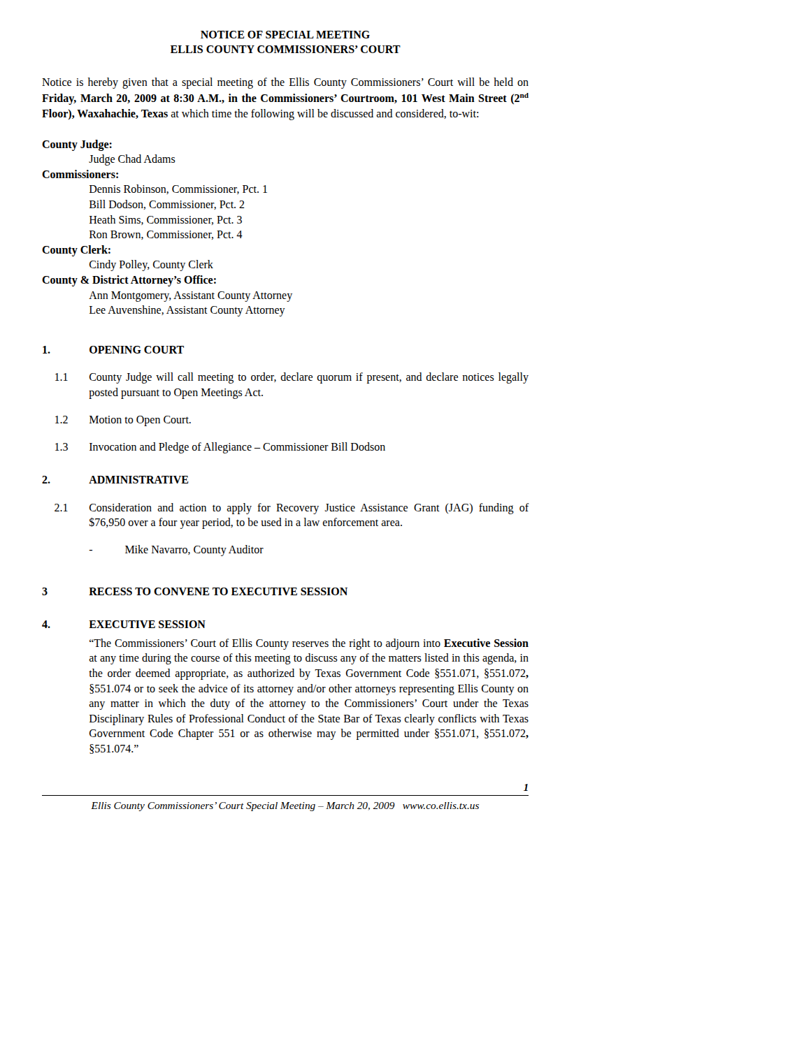NOTICE OF SPECIAL MEETING
ELLIS COUNTY COMMISSIONERS’ COURT
Notice is hereby given that a special meeting of the Ellis County Commissioners’ Court will be held on Friday, March 20, 2009 at 8:30 A.M., in the Commissioners’ Courtroom, 101 West Main Street (2nd Floor), Waxahachie, Texas at which time the following will be discussed and considered, to-wit:
County Judge:
Judge Chad Adams
Commissioners:
Dennis Robinson, Commissioner, Pct. 1
Bill Dodson, Commissioner, Pct. 2
Heath Sims, Commissioner, Pct. 3
Ron Brown, Commissioner, Pct. 4
County Clerk:
Cindy Polley, County Clerk
County & District Attorney’s Office:
Ann Montgomery, Assistant County Attorney
Lee Auvenshine, Assistant County Attorney
1. OPENING COURT
1.1 County Judge will call meeting to order, declare quorum if present, and declare notices legally posted pursuant to Open Meetings Act.
1.2 Motion to Open Court.
1.3 Invocation and Pledge of Allegiance – Commissioner Bill Dodson
2. ADMINISTRATIVE
2.1 Consideration and action to apply for Recovery Justice Assistance Grant (JAG) funding of $76,950 over a four year period, to be used in a law enforcement area.
- Mike Navarro, County Auditor
3 RECESS TO CONVENE TO EXECUTIVE SESSION
4. EXECUTIVE SESSION
“The Commissioners’ Court of Ellis County reserves the right to adjourn into Executive Session at any time during the course of this meeting to discuss any of the matters listed in this agenda, in the order deemed appropriate, as authorized by Texas Government Code §551.071, §551.072, §551.074 or to seek the advice of its attorney and/or other attorneys representing Ellis County on any matter in which the duty of the attorney to the Commissioners’ Court under the Texas Disciplinary Rules of Professional Conduct of the State Bar of Texas clearly conflicts with Texas Government Code Chapter 551 or as otherwise may be permitted under §551.071, §551.072, §551.074.”
1
Ellis County Commissioners’ Court Special Meeting – March 20, 2009 www.co.ellis.tx.us